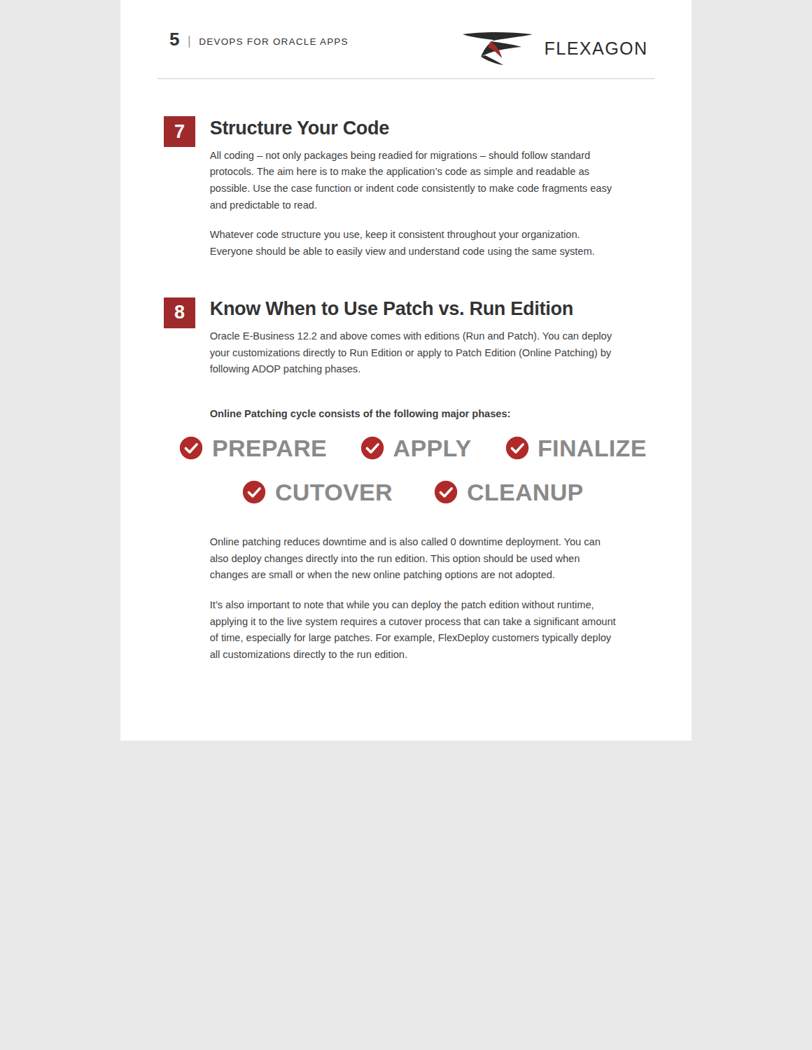5 | DevOps for Oracle Apps
FLEXAGON
7
Structure Your Code
All coding – not only packages being readied for migrations – should follow standard protocols. The aim here is to make the application’s code as simple and readable as possible. Use the case function or indent code consistently to make code fragments easy and predictable to read.
Whatever code structure you use, keep it consistent throughout your organization. Everyone should be able to easily view and understand code using the same system.
8
Know When to Use Patch vs. Run Edition
Oracle E-Business 12.2 and above comes with editions (Run and Patch). You can deploy your customizations directly to Run Edition or apply to Patch Edition (Online Patching) by following ADOP patching phases.
Online Patching cycle consists of the following major phases:
PREPARE
APPLY
FINALIZE
CUTOVER
CLEANUP
Online patching reduces downtime and is also called 0 downtime deployment. You can also deploy changes directly into the run edition. This option should be used when changes are small or when the new online patching options are not adopted.
It’s also important to note that while you can deploy the patch edition without runtime, applying it to the live system requires a cutover process that can take a significant amount of time, especially for large patches. For example, FlexDeploy customers typically deploy all customizations directly to the run edition.